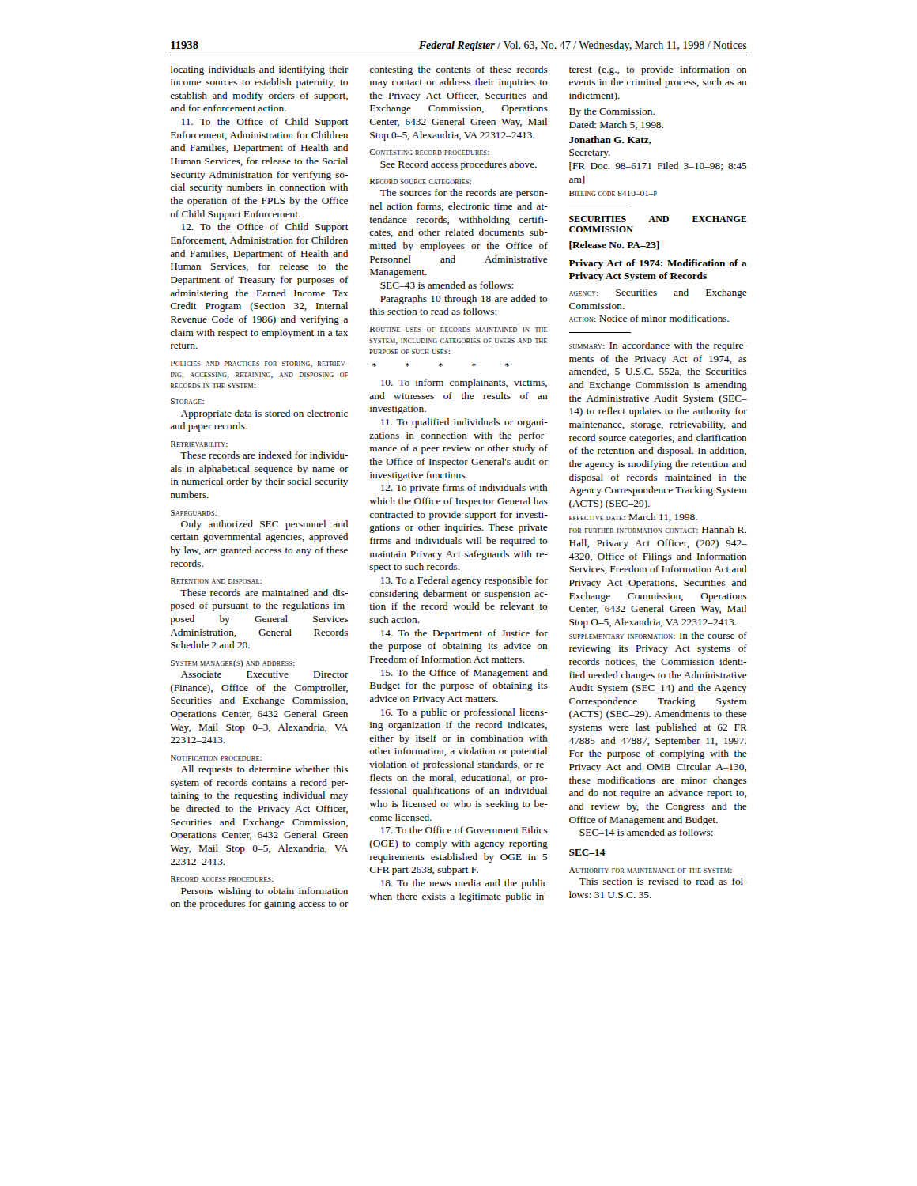11938
Federal Register / Vol. 63, No. 47 / Wednesday, March 11, 1998 / Notices
locating individuals and identifying their income sources to establish paternity, to establish and modify orders of support, and for enforcement action.
11. To the Office of Child Support Enforcement, Administration for Children and Families, Department of Health and Human Services, for release to the Social Security Administration for verifying social security numbers in connection with the operation of the FPLS by the Office of Child Support Enforcement.
12. To the Office of Child Support Enforcement, Administration for Children and Families, Department of Health and Human Services, for release to the Department of Treasury for purposes of administering the Earned Income Tax Credit Program (Section 32, Internal Revenue Code of 1986) and verifying a claim with respect to employment in a tax return.
Policies and practices for storing, retrieving, accessing, retaining, and disposing of records in the system:
Storage:
Appropriate data is stored on electronic and paper records.
Retrievability:
These records are indexed for individuals in alphabetical sequence by name or in numerical order by their social security numbers.
Safeguards:
Only authorized SEC personnel and certain governmental agencies, approved by law, are granted access to any of these records.
Retention and disposal:
These records are maintained and disposed of pursuant to the regulations imposed by General Services Administration, General Records Schedule 2 and 20.
System manager(s) and address:
Associate Executive Director (Finance), Office of the Comptroller, Securities and Exchange Commission, Operations Center, 6432 General Green Way, Mail Stop 0–3, Alexandria, VA 22312–2413.
Notification procedure:
All requests to determine whether this system of records contains a record pertaining to the requesting individual may be directed to the Privacy Act Officer, Securities and Exchange Commission, Operations Center, 6432 General Green Way, Mail Stop 0–5, Alexandria, VA 22312–2413.
Record access procedures:
Persons wishing to obtain information on the procedures for gaining access to or contesting the contents of these records may contact or address their inquiries to the Privacy Act Officer, Securities and Exchange Commission, Operations Center, 6432 General Green Way, Mail Stop 0–5, Alexandria, VA 22312–2413.
Contesting record procedures:
See Record access procedures above.
Record source categories:
The sources for the records are personnel action forms, electronic time and attendance records, withholding certificates, and other related documents submitted by employees or the Office of Personnel and Administrative Management.
SEC–43 is amended as follows:
Paragraphs 10 through 18 are added to this section to read as follows:
Routine uses of records maintained in the system, including categories of users and the purpose of such uses:
* * * * *
10. To inform complainants, victims, and witnesses of the results of an investigation.
11. To qualified individuals or organizations in connection with the performance of a peer review or other study of the Office of Inspector General's audit or investigative functions.
12. To private firms of individuals with which the Office of Inspector General has contracted to provide support for investigations or other inquiries. These private firms and individuals will be required to maintain Privacy Act safeguards with respect to such records.
13. To a Federal agency responsible for considering debarment or suspension action if the record would be relevant to such action.
14. To the Department of Justice for the purpose of obtaining its advice on Freedom of Information Act matters.
15. To the Office of Management and Budget for the purpose of obtaining its advice on Privacy Act matters.
16. To a public or professional licensing organization if the record indicates, either by itself or in combination with other information, a violation or potential violation of professional standards, or reflects on the moral, educational, or professional qualifications of an individual who is licensed or who is seeking to become licensed.
17. To the Office of Government Ethics (OGE) to comply with agency reporting requirements established by OGE in 5 CFR part 2638, subpart F.
18. To the news media and the public when there exists a legitimate public interest (e.g., to provide information on events in the criminal process, such as an indictment).
By the Commission.
Dated: March 5, 1998.
Jonathan G. Katz,
Secretary.
[FR Doc. 98–6171 Filed 3–10–98; 8:45 am]
Billing code 8410–01–P
Securities and Exchange Commission
[Release No. PA–23]
Privacy Act of 1974: Modification of a Privacy Act System of Records
Agency: Securities and Exchange Commission.
Action: Notice of minor modifications.
Summary: In accordance with the requirements of the Privacy Act of 1974, as amended, 5 U.S.C. 552a, the Securities and Exchange Commission is amending the Administrative Audit System (SEC–14) to reflect updates to the authority for maintenance, storage, retrievability, and record source categories, and clarification of the retention and disposal. In addition, the agency is modifying the retention and disposal of records maintained in the Agency Correspondence Tracking System (ACTS) (SEC–29).
Effective date: March 11, 1998.
For further information contact: Hannah R. Hall, Privacy Act Officer, (202) 942–4320, Office of Filings and Information Services, Freedom of Information Act and Privacy Act Operations, Securities and Exchange Commission, Operations Center, 6432 General Green Way, Mail Stop O–5, Alexandria, VA 22312–2413.
Supplementary information: In the course of reviewing its Privacy Act systems of records notices, the Commission identified needed changes to the Administrative Audit System (SEC–14) and the Agency Correspondence Tracking System (ACTS) (SEC–29). Amendments to these systems were last published at 62 FR 47885 and 47887, September 11, 1997. For the purpose of complying with the Privacy Act and OMB Circular A–130, these modifications are minor changes and do not require an advance report to, and review by, the Congress and the Office of Management and Budget.
SEC–14 is amended as follows:
SEC–14
Authority for maintenance of the system:
This section is revised to read as follows: 31 U.S.C. 35.